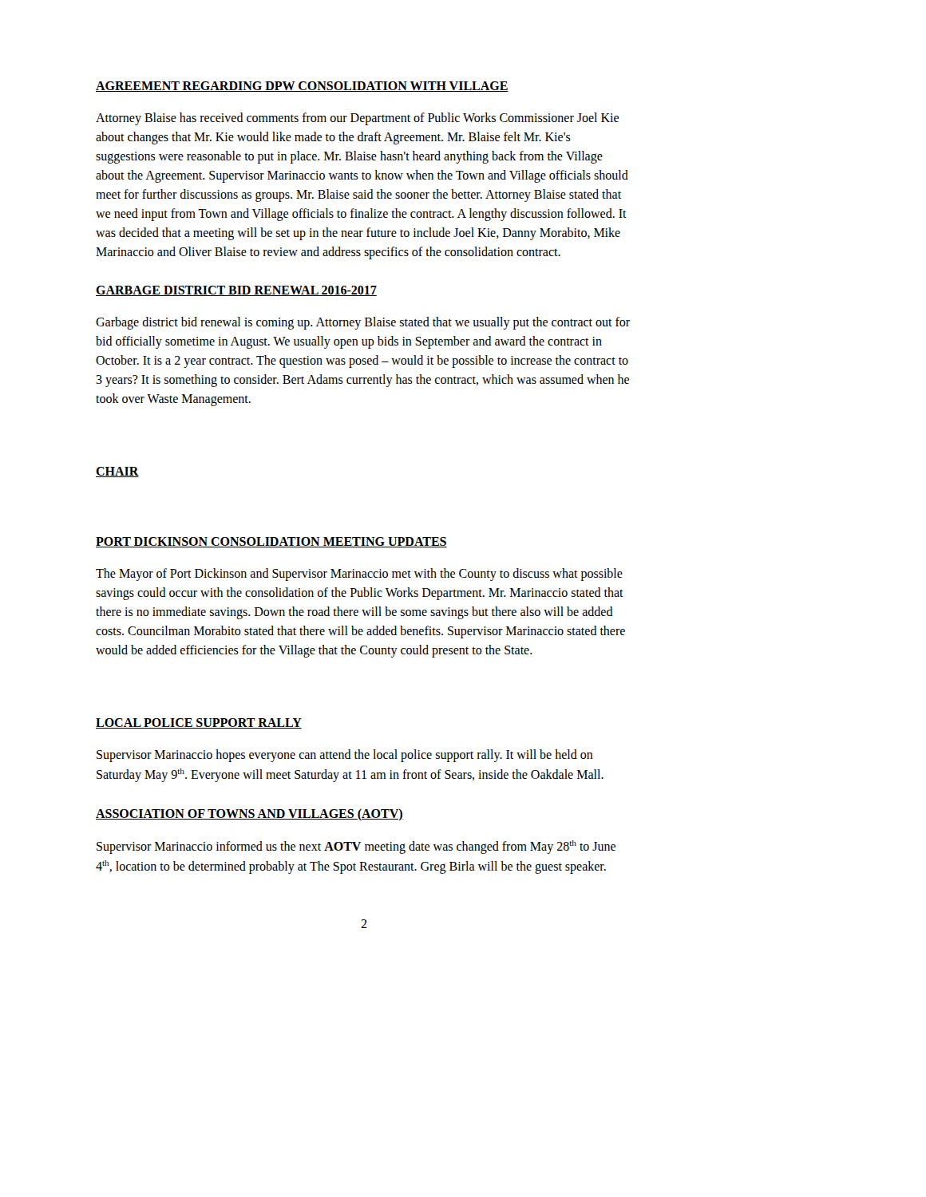AGREEMENT REGARDING DPW CONSOLIDATION WITH VILLAGE
Attorney Blaise has received comments from our Department of Public Works Commissioner Joel Kie about changes that Mr. Kie would like made to the draft Agreement. Mr. Blaise felt Mr. Kie's suggestions were reasonable to put in place. Mr. Blaise hasn't heard anything back from the Village about the Agreement. Supervisor Marinaccio wants to know when the Town and Village officials should meet for further discussions as groups. Mr. Blaise said the sooner the better. Attorney Blaise stated that we need input from Town and Village officials to finalize the contract. A lengthy discussion followed. It was decided that a meeting will be set up in the near future to include Joel Kie, Danny Morabito, Mike Marinaccio and Oliver Blaise to review and address specifics of the consolidation contract.
GARBAGE DISTRICT BID RENEWAL 2016-2017
Garbage district bid renewal is coming up. Attorney Blaise stated that we usually put the contract out for bid officially sometime in August. We usually open up bids in September and award the contract in October. It is a 2 year contract. The question was posed – would it be possible to increase the contract to 3 years? It is something to consider. Bert Adams currently has the contract, which was assumed when he took over Waste Management.
CHAIR
PORT DICKINSON CONSOLIDATION MEETING UPDATES
The Mayor of Port Dickinson and Supervisor Marinaccio met with the County to discuss what possible savings could occur with the consolidation of the Public Works Department. Mr. Marinaccio stated that there is no immediate savings. Down the road there will be some savings but there also will be added costs. Councilman Morabito stated that there will be added benefits. Supervisor Marinaccio stated there would be added efficiencies for the Village that the County could present to the State.
LOCAL POLICE SUPPORT RALLY
Supervisor Marinaccio hopes everyone can attend the local police support rally. It will be held on Saturday May 9th. Everyone will meet Saturday at 11 am in front of Sears, inside the Oakdale Mall.
ASSOCIATION OF TOWNS AND VILLAGES (AOTV)
Supervisor Marinaccio informed us the next AOTV meeting date was changed from May 28th to June 4th, location to be determined probably at The Spot Restaurant. Greg Birla will be the guest speaker.
2